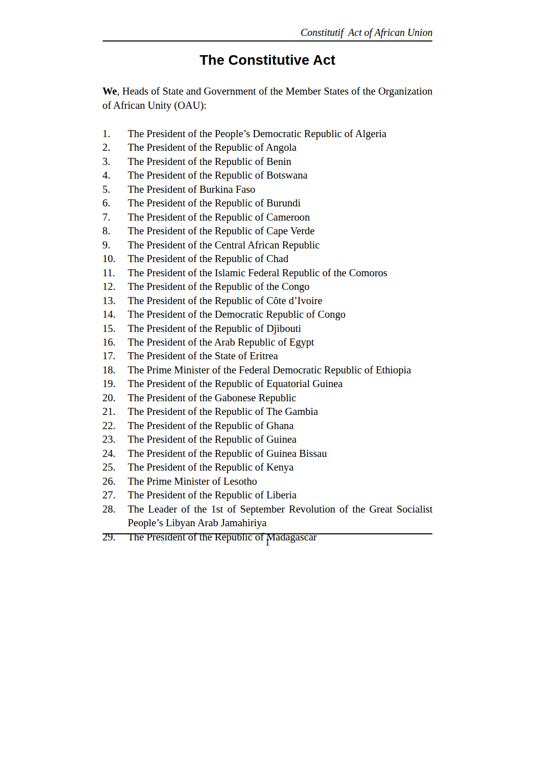Constitutif Act of African Union
The Constitutive Act
We, Heads of State and Government of the Member States of the Organization of African Unity (OAU):
1. The President of the People’s Democratic Republic of Algeria
2. The President of the Republic of Angola
3. The President of the Republic of Benin
4. The President of the Republic of Botswana
5. The President of Burkina Faso
6. The President of the Republic of Burundi
7. The President of the Republic of Cameroon
8. The President of the Republic of Cape Verde
9. The President of the Central African Republic
10. The President of the Republic of Chad
11. The President of the Islamic Federal Republic of the Comoros
12. The President of the Republic of the Congo
13. The President of the Republic of Côte d’Ivoire
14. The President of the Democratic Republic of Congo
15. The President of the Republic of Djibouti
16. The President of the Arab Republic of Egypt
17. The President of the State of Eritrea
18. The Prime Minister of the Federal Democratic Republic of Ethiopia
19. The President of the Republic of Equatorial Guinea
20. The President of the Gabonese Republic
21. The President of the Republic of The Gambia
22. The President of the Republic of Ghana
23. The President of the Republic of Guinea
24. The President of the Republic of Guinea Bissau
25. The President of the Republic of Kenya
26. The Prime Minister of Lesotho
27. The President of the Republic of Liberia
28. The Leader of the 1st of September Revolution of the Great Socialist People’s Libyan Arab Jamahiriya
29. The President of the Republic of Madagascar
1